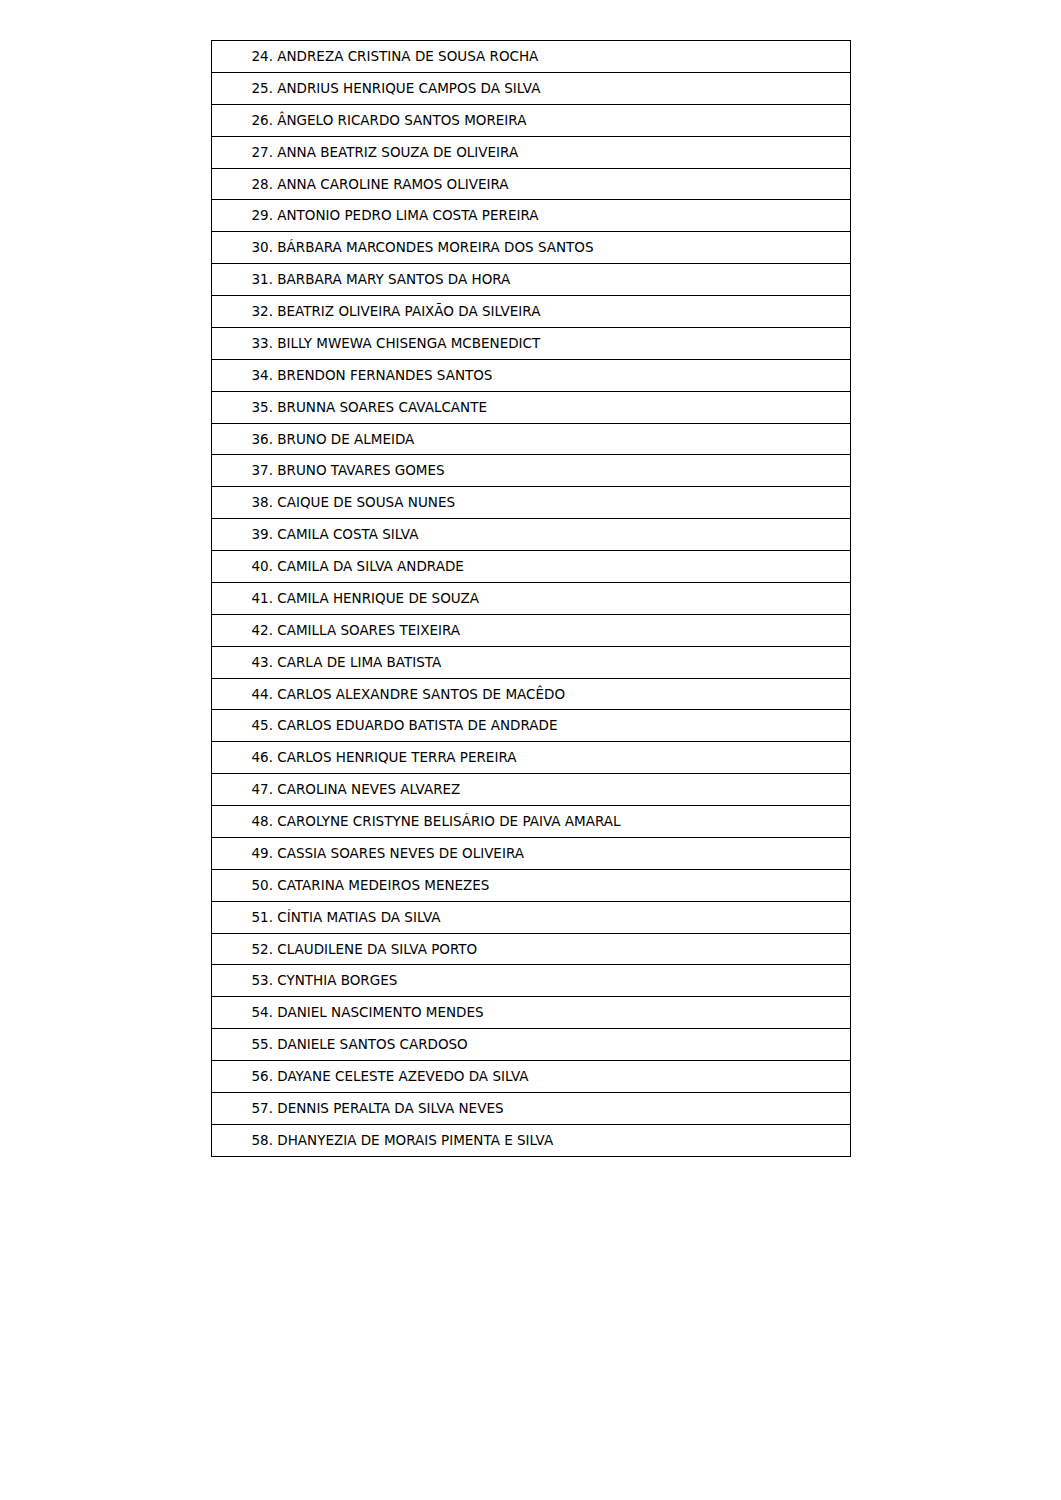| 24. ANDREZA CRISTINA DE SOUSA ROCHA |
| 25. ANDRIUS HENRIQUE CAMPOS DA SILVA |
| 26. ÂNGELO RICARDO SANTOS MOREIRA |
| 27. ANNA BEATRIZ SOUZA DE OLIVEIRA |
| 28. ANNA CAROLINE RAMOS OLIVEIRA |
| 29. ANTONIO PEDRO LIMA COSTA PEREIRA |
| 30. BÁRBARA MARCONDES MOREIRA DOS SANTOS |
| 31. BARBARA MARY SANTOS DA HORA |
| 32. BEATRIZ OLIVEIRA PAIXÃO DA SILVEIRA |
| 33. BILLY MWEWA CHISENGA MCBENEDICT |
| 34. BRENDON FERNANDES SANTOS |
| 35. BRUNNA SOARES CAVALCANTE |
| 36. BRUNO DE ALMEIDA |
| 37. BRUNO TAVARES GOMES |
| 38. CAIQUE DE SOUSA NUNES |
| 39. CAMILA COSTA SILVA |
| 40. CAMILA DA SILVA ANDRADE |
| 41. CAMILA HENRIQUE DE SOUZA |
| 42. CAMILLA SOARES TEIXEIRA |
| 43. CARLA DE LIMA BATISTA |
| 44. CARLOS ALEXANDRE SANTOS DE MACÊDO |
| 45. CARLOS EDUARDO BATISTA DE ANDRADE |
| 46. CARLOS HENRIQUE TERRA PEREIRA |
| 47. CAROLINA NEVES ALVAREZ |
| 48. CAROLYNE CRISTYNE BELISÁRIO DE PAIVA AMARAL |
| 49. CASSIA SOARES NEVES DE OLIVEIRA |
| 50. CATARINA MEDEIROS MENEZES |
| 51. CÍNTIA MATIAS DA SILVA |
| 52. CLAUDILENE DA SILVA PORTO |
| 53. CYNTHIA BORGES |
| 54. DANIEL NASCIMENTO MENDES |
| 55. DANIELE SANTOS CARDOSO |
| 56. DAYANE CELESTE AZEVEDO DA SILVA |
| 57. DENNIS PERALTA DA SILVA NEVES |
| 58. DHANYEZIA DE MORAIS PIMENTA E SILVA |